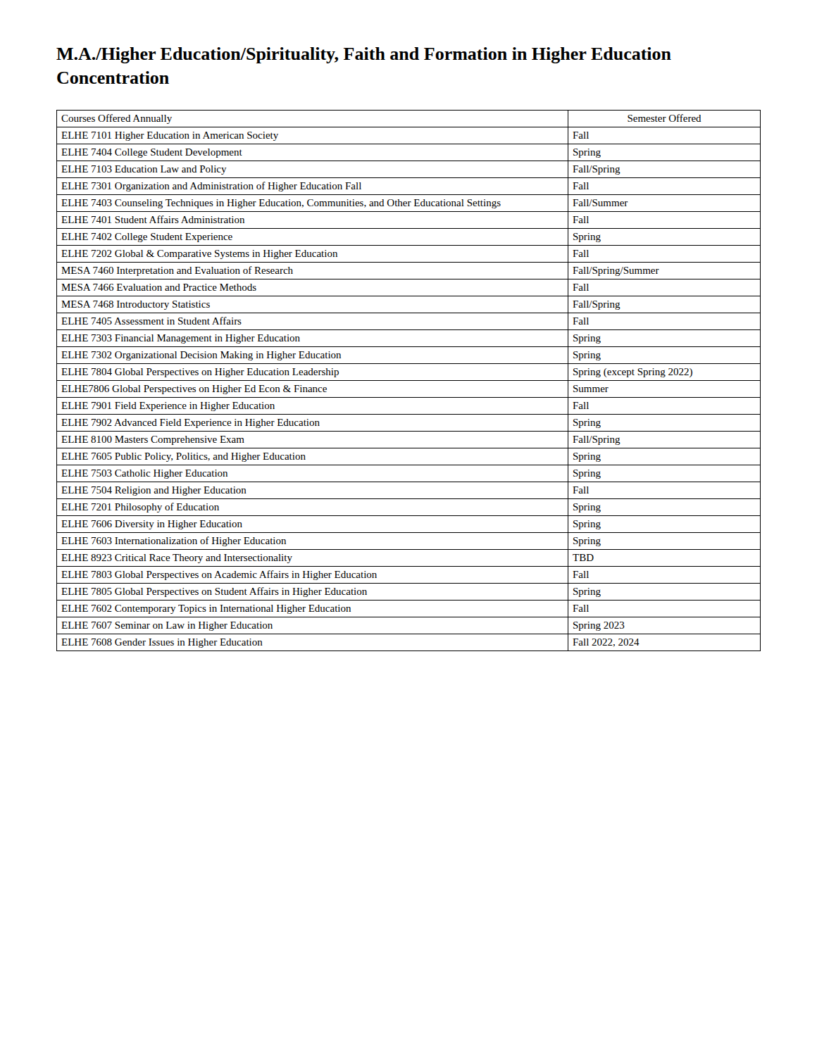M.A./Higher Education/Spirituality, Faith and Formation in Higher Education Concentration
| Courses Offered Annually | Semester Offered |
| --- | --- |
| ELHE 7101 Higher Education in American Society | Fall |
| ELHE 7404 College Student Development | Spring |
| ELHE 7103 Education Law and Policy | Fall/Spring |
| ELHE 7301 Organization and Administration of Higher Education Fall | Fall |
| ELHE 7403 Counseling Techniques in Higher Education, Communities, and Other Educational Settings | Fall/Summer |
| ELHE 7401 Student Affairs Administration | Fall |
| ELHE 7402 College Student Experience | Spring |
| ELHE 7202 Global & Comparative Systems in Higher Education | Fall |
| MESA 7460 Interpretation and Evaluation of Research | Fall/Spring/Summer |
| MESA 7466 Evaluation and Practice Methods | Fall |
| MESA 7468 Introductory Statistics | Fall/Spring |
| ELHE 7405 Assessment in Student Affairs | Fall |
| ELHE 7303 Financial Management in Higher Education | Spring |
| ELHE 7302 Organizational Decision Making in Higher Education | Spring |
| ELHE 7804 Global Perspectives on Higher Education Leadership | Spring (except Spring 2022) |
| ELHE7806 Global Perspectives on Higher Ed Econ & Finance | Summer |
| ELHE 7901 Field Experience in Higher Education | Fall |
| ELHE 7902 Advanced Field Experience in Higher Education | Spring |
| ELHE 8100 Masters Comprehensive Exam | Fall/Spring |
| ELHE 7605 Public Policy, Politics, and Higher Education | Spring |
| ELHE 7503 Catholic Higher Education | Spring |
| ELHE 7504 Religion and Higher Education | Fall |
| ELHE 7201 Philosophy of Education | Spring |
| ELHE 7606 Diversity in Higher Education | Spring |
| ELHE 7603 Internationalization of Higher Education | Spring |
| ELHE 8923 Critical Race Theory and Intersectionality | TBD |
| ELHE 7803 Global Perspectives on Academic Affairs in Higher Education | Fall |
| ELHE 7805 Global Perspectives on Student Affairs in Higher Education | Spring |
| ELHE 7602 Contemporary Topics in International Higher Education | Fall |
| ELHE 7607 Seminar on Law in Higher Education | Spring 2023 |
| ELHE 7608 Gender Issues in Higher Education | Fall 2022, 2024 |